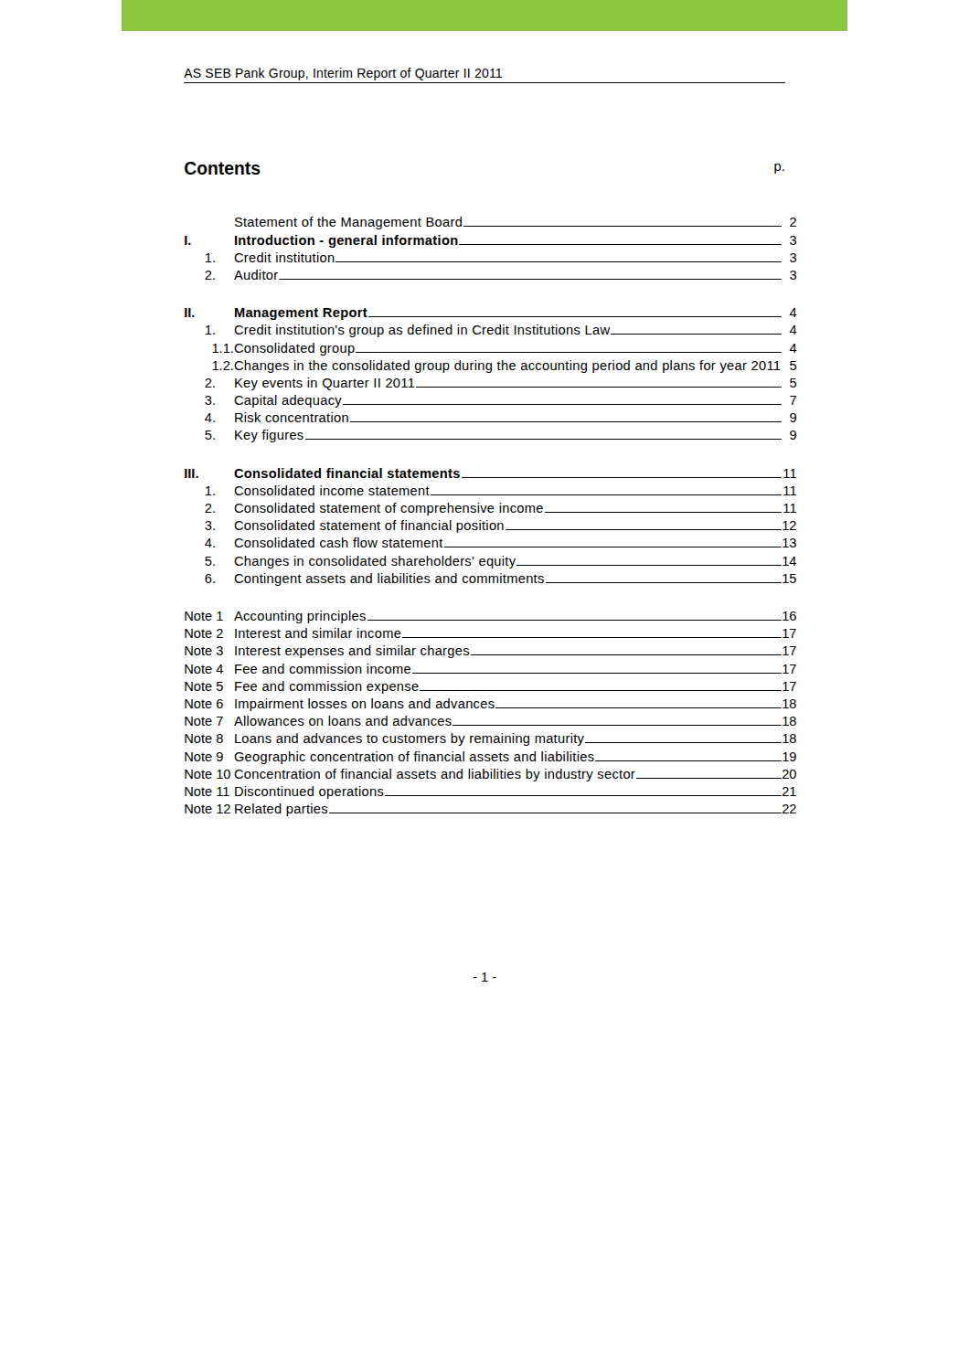AS SEB Pank Group, Interim Report of Quarter II 2011
Contents
p.
| | Statement of the Management Board | 2 |
| I. | Introduction - general information | 3 |
| 1. | Credit institution | 3 |
| 2. | Auditor | 3 |
| II. | Management Report | 4 |
| 1. | Credit institution's group as defined in Credit Institutions Law | 4 |
| 1.1. | Consolidated group | 4 |
| 1.2. | Changes in the consolidated group during the accounting period and plans for year 2011 | 5 |
| 2. | Key events in Quarter II 2011 | 5 |
| 3. | Capital adequacy | 7 |
| 4. | Risk concentration | 9 |
| 5. | Key figures | 9 |
| III. | Consolidated financial statements | 11 |
| 1. | Consolidated income statement | 11 |
| 2. | Consolidated statement of comprehensive income | 11 |
| 3. | Consolidated statement of financial position | 12 |
| 4. | Consolidated cash flow statement | 13 |
| 5. | Changes in consolidated shareholders' equity | 14 |
| 6. | Contingent assets and liabilities and commitments | 15 |
| Note 1 | Accounting principles | 16 |
| Note 2 | Interest and similar income | 17 |
| Note 3 | Interest expenses and similar charges | 17 |
| Note 4 | Fee and commission income | 17 |
| Note 5 | Fee and commission expense | 17 |
| Note 6 | Impairment losses on loans and advances | 18 |
| Note 7 | Allowances on loans and advances | 18 |
| Note 8 | Loans and advances to customers by remaining maturity | 18 |
| Note 9 | Geographic concentration of financial assets and liabilities | 19 |
| Note 10 | Concentration of financial assets and liabilities by industry sector | 20 |
| Note 11 | Discontinued operations | 21 |
| Note 12 | Related parties | 22 |
- 1 -